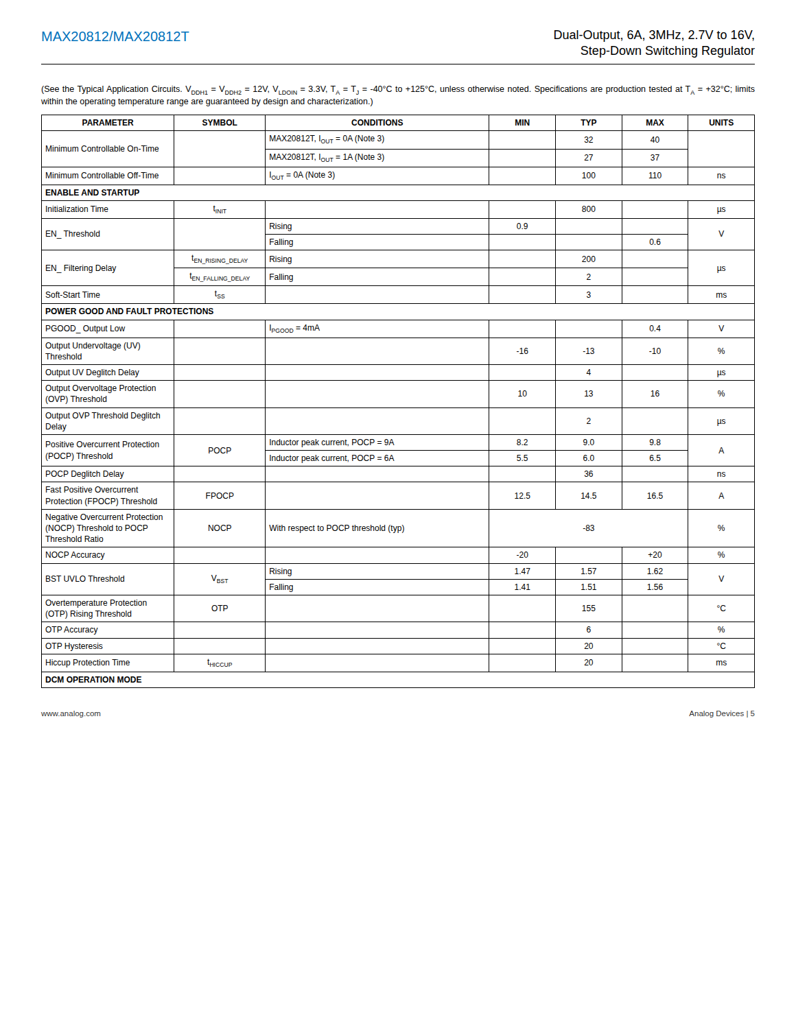MAX20812/MAX20812T
Dual-Output, 6A, 3MHz, 2.7V to 16V,
Step-Down Switching Regulator
(See the Typical Application Circuits. VDDH1 = VDDH2 = 12V, VLDOIN = 3.3V, TA = TJ = -40°C to +125°C, unless otherwise noted. Specifications are production tested at TA = +32°C; limits within the operating temperature range are guaranteed by design and characterization.)
| PARAMETER | SYMBOL | CONDITIONS | MIN | TYP | MAX | UNITS |
| --- | --- | --- | --- | --- | --- | --- |
| Minimum Controllable On-Time | | MAX20812T, I OUT = 0A (Note 3) | | 32 | 40 | |
| MAX20812T, I OUT = 1A (Note 3) | | 27 | 37 |
| Minimum Controllable Off-Time | | I OUT = 0A (Note 3) | | 100 | 110 | ns |
| ENABLE AND STARTUP |
| Initialization Time | t INIT | | | 800 | | µs |
| EN_ Threshold | | Rising | 0.9 | | | V |
| Falling | | | 0.6 |
| EN_ Filtering Delay | t EN_RISING_DELAY | Rising | | 200 | | µs |
| t EN_FALLING_DELAY | Falling | | 2 | |
| Soft-Start Time | t SS | | | 3 | | ms |
| POWER GOOD AND FAULT PROTECTIONS |
| PGOOD_ Output Low | | I PGOOD = 4mA | | | 0.4 | V |
| Output Undervoltage (UV) Threshold | | | -16 | -13 | -10 | % |
| Output UV Deglitch Delay | | | | 4 | | µs |
| Output Overvoltage Protection (OVP) Threshold | | | 10 | 13 | 16 | % |
| Output OVP Threshold Deglitch Delay | | | | 2 | | µs |
| Positive Overcurrent Protection (POCP) Threshold | POCP | Inductor peak current, POCP = 9A | 8.2 | 9.0 | 9.8 | A |
| Inductor peak current, POCP = 6A | 5.5 | 6.0 | 6.5 |
| POCP Deglitch Delay | | | | 36 | | ns |
| Fast Positive Overcurrent Protection (FPOCP) Threshold | FPOCP | | 12.5 | 14.5 | 16.5 | A |
| Negative Overcurrent Protection (NOCP) Threshold to POCP Threshold Ratio | NOCP | With respect to POCP threshold (typ) | -83 | % |
| NOCP Accuracy | | | -20 | | +20 | % |
| BST UVLO Threshold | V BST | Rising | 1.47 | 1.57 | 1.62 | V |
| Falling | 1.41 | 1.51 | 1.56 |
| Overtemperature Protection (OTP) Rising Threshold | OTP | | | 155 | | °C |
| OTP Accuracy | | | | 6 | | % |
| OTP Hysteresis | | | | 20 | | °C |
| Hiccup Protection Time | t HICCUP | | | 20 | | ms |
| DCM OPERATION MODE |
www.analog.com
Analog Devices | 5